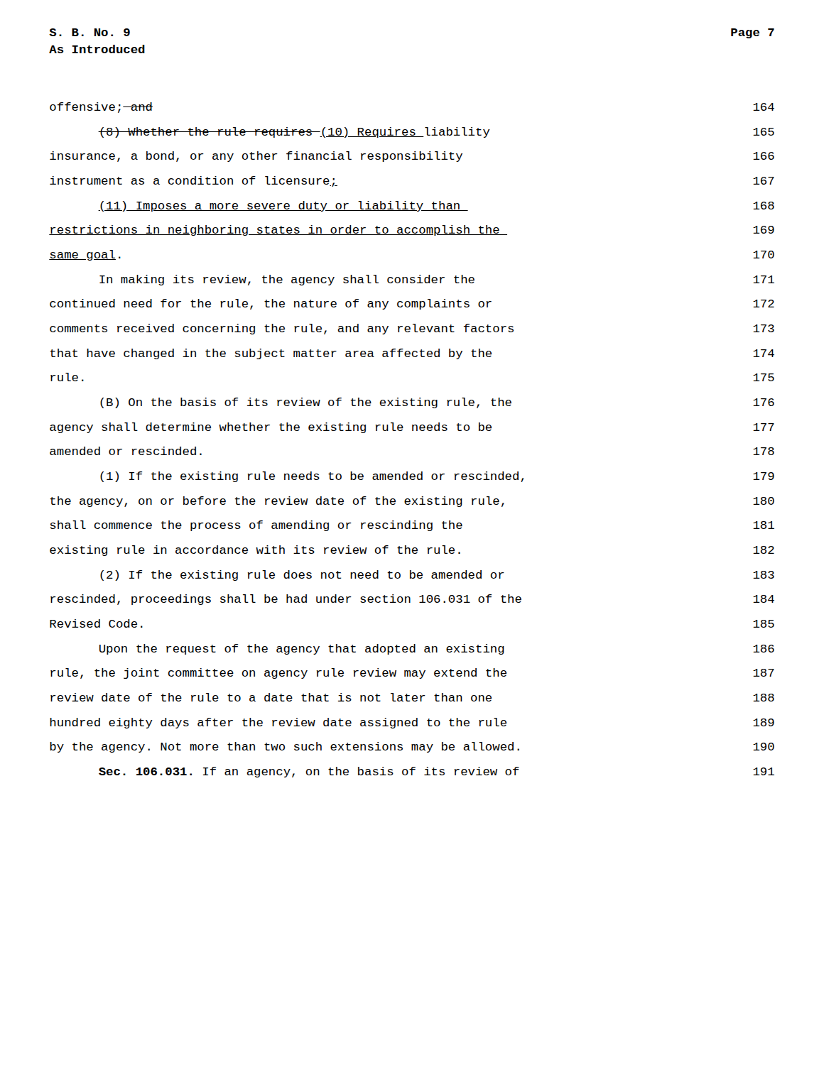S. B. No. 9
As Introduced
Page 7
offensive; and 164
(8) Whether the rule requires (10) Requires liability 165
insurance, a bond, or any other financial responsibility 166
instrument as a condition of licensure; 167
(11) Imposes a more severe duty or liability than 168
restrictions in neighboring states in order to accomplish the 169
same goal. 170
In making its review, the agency shall consider the 171
continued need for the rule, the nature of any complaints or 172
comments received concerning the rule, and any relevant factors 173
that have changed in the subject matter area affected by the 174
rule. 175
(B) On the basis of its review of the existing rule, the 176
agency shall determine whether the existing rule needs to be 177
amended or rescinded. 178
(1) If the existing rule needs to be amended or rescinded, 179
the agency, on or before the review date of the existing rule, 180
shall commence the process of amending or rescinding the 181
existing rule in accordance with its review of the rule. 182
(2) If the existing rule does not need to be amended or 183
rescinded, proceedings shall be had under section 106.031 of the 184
Revised Code. 185
Upon the request of the agency that adopted an existing 186
rule, the joint committee on agency rule review may extend the 187
review date of the rule to a date that is not later than one 188
hundred eighty days after the review date assigned to the rule 189
by the agency. Not more than two such extensions may be allowed. 190
Sec. 106.031. If an agency, on the basis of its review of 191